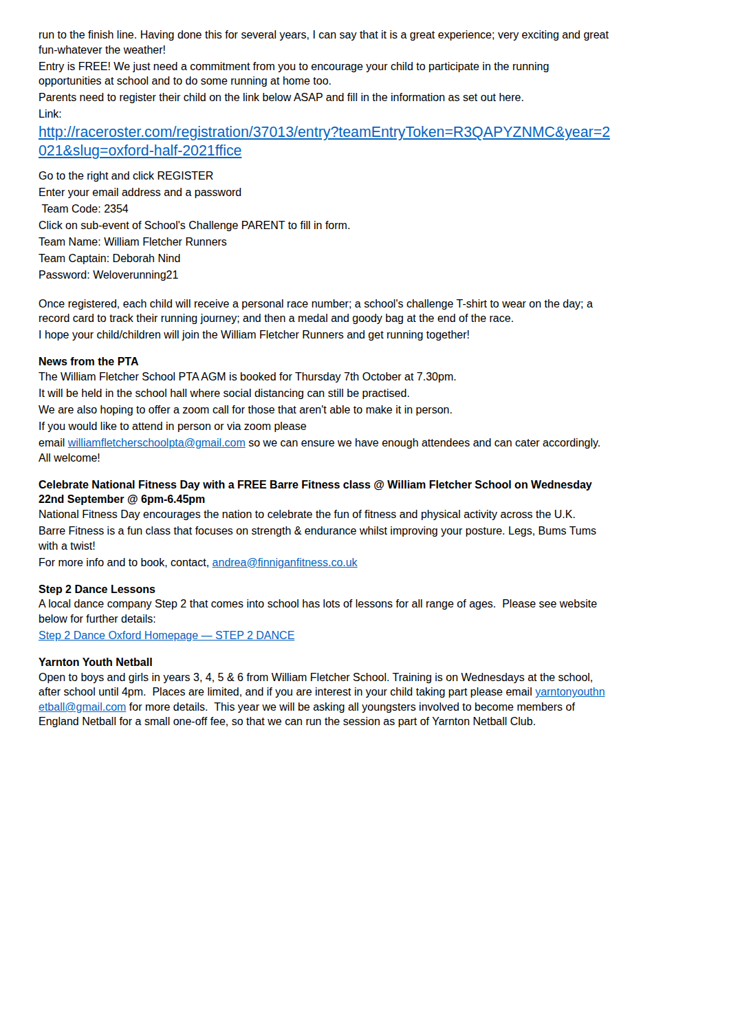run to the finish line. Having done this for several years, I can say that it is a great experience; very exciting and great fun-whatever the weather!
Entry is FREE! We just need a commitment from you to encourage your child to participate in the running opportunities at school and to do some running at home too.
Parents need to register their child on the link below ASAP and fill in the information as set out here.
Link:
http://raceroster.com/registration/37013/entry?teamEntryToken=R3QAPYZNMC&year=2021&slug=oxford-half-2021ffice
Go to the right and click REGISTER
Enter your email address and a password
Team Code: 2354
Click on sub-event of School's Challenge PARENT to fill in form.
Team Name: William Fletcher Runners
Team Captain: Deborah Nind
Password: Weloverunning21
Once registered, each child will receive a personal race number; a school's challenge T-shirt to wear on the day; a record card to track their running journey; and then a medal and goody bag at the end of the race.
I hope your child/children will join the William Fletcher Runners and get running together!
News from the PTA
The William Fletcher School PTA AGM is booked for Thursday 7th October at 7.30pm.
It will be held in the school hall where social distancing can still be practised.
We are also hoping to offer a zoom call for those that aren't able to make it in person.
If you would like to attend in person or via zoom please
email williamfletcherschoolpta@gmail.com so we can ensure we have enough attendees and can cater accordingly. All welcome!
Celebrate National Fitness Day with a FREE Barre Fitness class @ William Fletcher School on Wednesday 22nd September @ 6pm-6.45pm
National Fitness Day encourages the nation to celebrate the fun of fitness and physical activity across the U.K.
Barre Fitness is a fun class that focuses on strength & endurance whilst improving your posture. Legs, Bums Tums with a twist!
For more info and to book, contact, andrea@finniganfitness.co.uk
Step 2 Dance Lessons
A local dance company Step 2 that comes into school has lots of lessons for all range of ages. Please see website below for further details:
Step 2 Dance Oxford Homepage — STEP 2 DANCE
Yarnton Youth Netball
Open to boys and girls in years 3, 4, 5 & 6 from William Fletcher School. Training is on Wednesdays at the school, after school until 4pm. Places are limited, and if you are interest in your child taking part please email yarntonyouthnetball@gmail.com for more details. This year we will be asking all youngsters involved to become members of England Netball for a small one-off fee, so that we can run the session as part of Yarnton Netball Club.